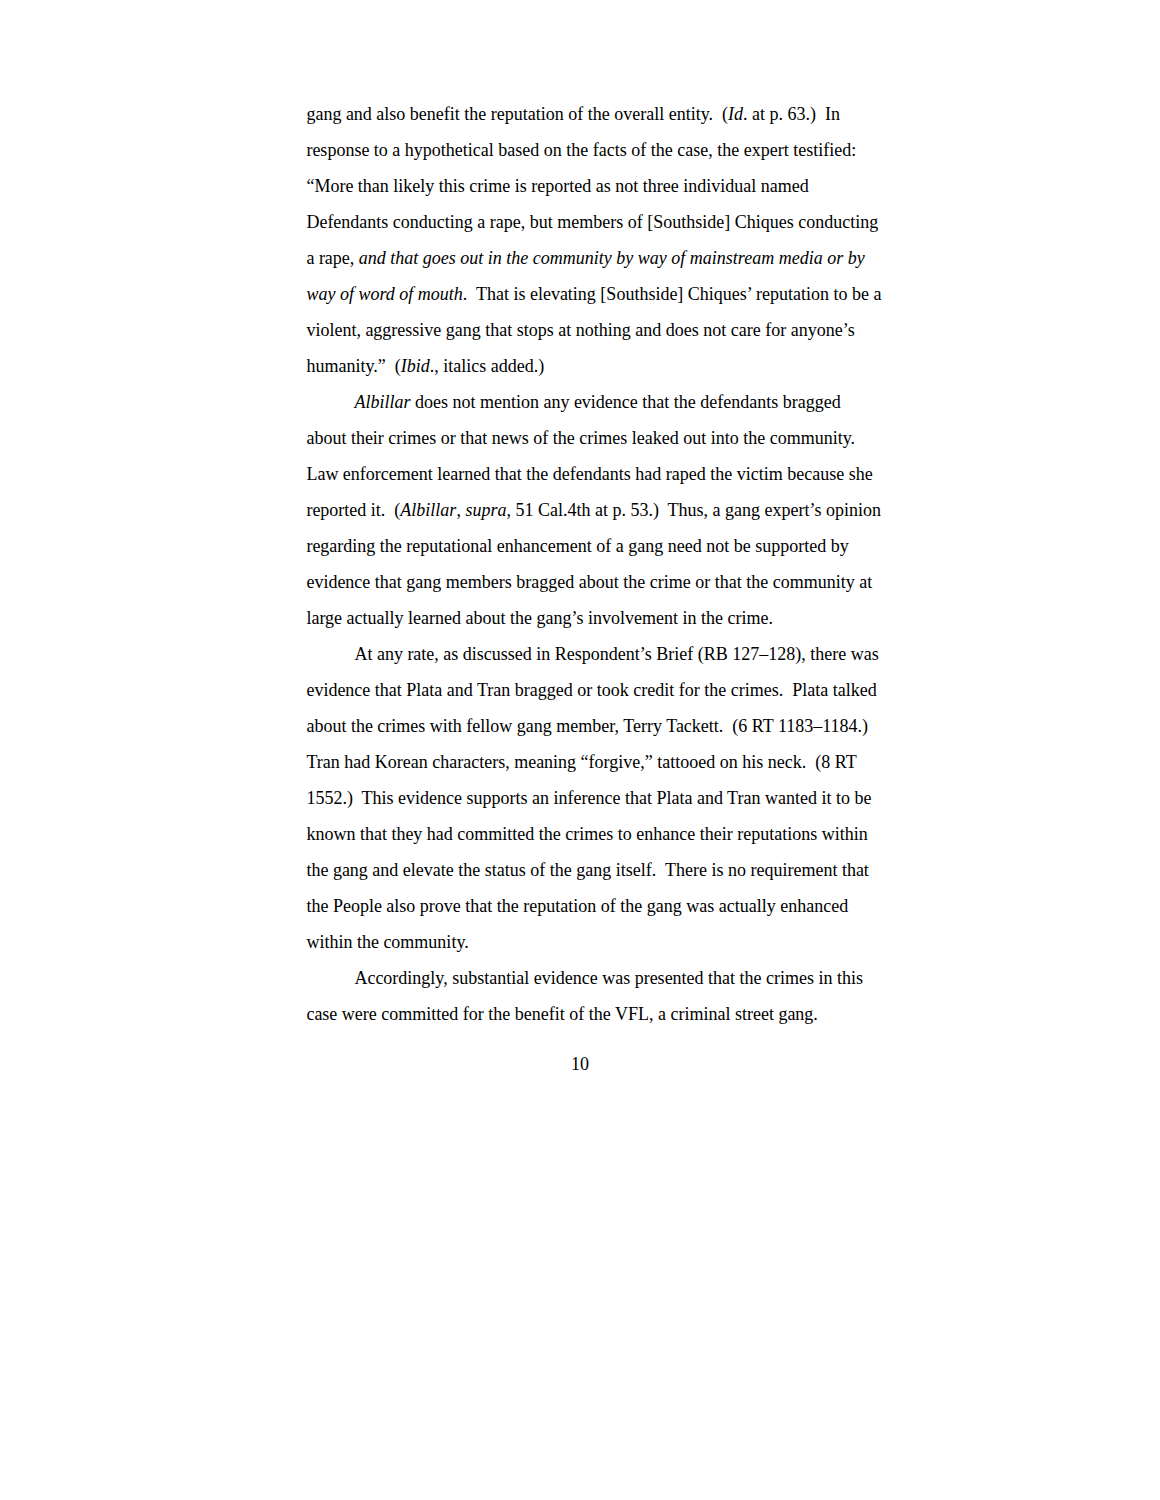gang and also benefit the reputation of the overall entity. (Id. at p. 63.) In response to a hypothetical based on the facts of the case, the expert testified: “More than likely this crime is reported as not three individual named Defendants conducting a rape, but members of [Southside] Chiques conducting a rape, and that goes out in the community by way of mainstream media or by way of word of mouth. That is elevating [Southside] Chiques’ reputation to be a violent, aggressive gang that stops at nothing and does not care for anyone’s humanity.” (Ibid., italics added.)
Albillar does not mention any evidence that the defendants bragged about their crimes or that news of the crimes leaked out into the community. Law enforcement learned that the defendants had raped the victim because she reported it. (Albillar, supra, 51 Cal.4th at p. 53.) Thus, a gang expert’s opinion regarding the reputational enhancement of a gang need not be supported by evidence that gang members bragged about the crime or that the community at large actually learned about the gang’s involvement in the crime.
At any rate, as discussed in Respondent’s Brief (RB 127–128), there was evidence that Plata and Tran bragged or took credit for the crimes. Plata talked about the crimes with fellow gang member, Terry Tackett. (6 RT 1183–1184.) Tran had Korean characters, meaning “forgive,” tattooed on his neck. (8 RT 1552.) This evidence supports an inference that Plata and Tran wanted it to be known that they had committed the crimes to enhance their reputations within the gang and elevate the status of the gang itself. There is no requirement that the People also prove that the reputation of the gang was actually enhanced within the community.
Accordingly, substantial evidence was presented that the crimes in this case were committed for the benefit of the VFL, a criminal street gang.
10